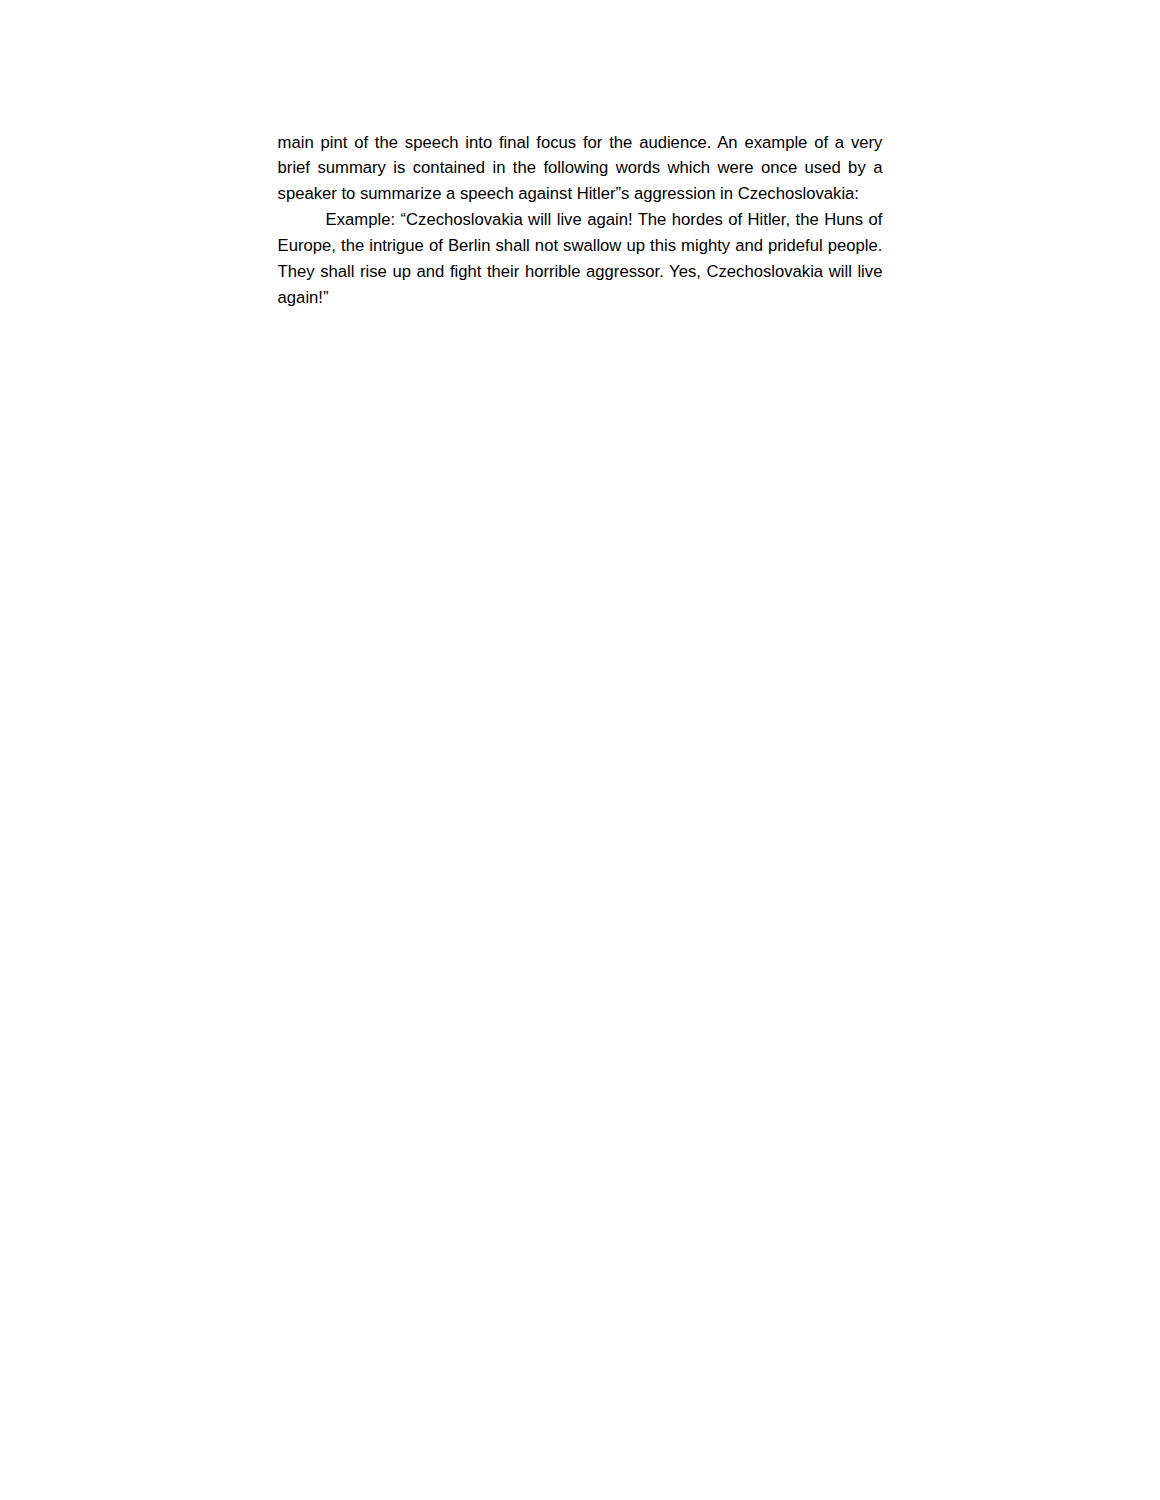main pint of the speech into final focus for the audience. An example of a very brief summary is contained in the following words which were once used by a speaker to summarize a speech against Hitler”s aggression in Czechoslovakia:
Example: “Czechoslovakia will live again! The hordes of Hitler, the Huns of Europe, the intrigue of Berlin shall not swallow up this mighty and prideful people. They shall rise up and fight their horrible aggressor. Yes, Czechoslovakia will live again!”